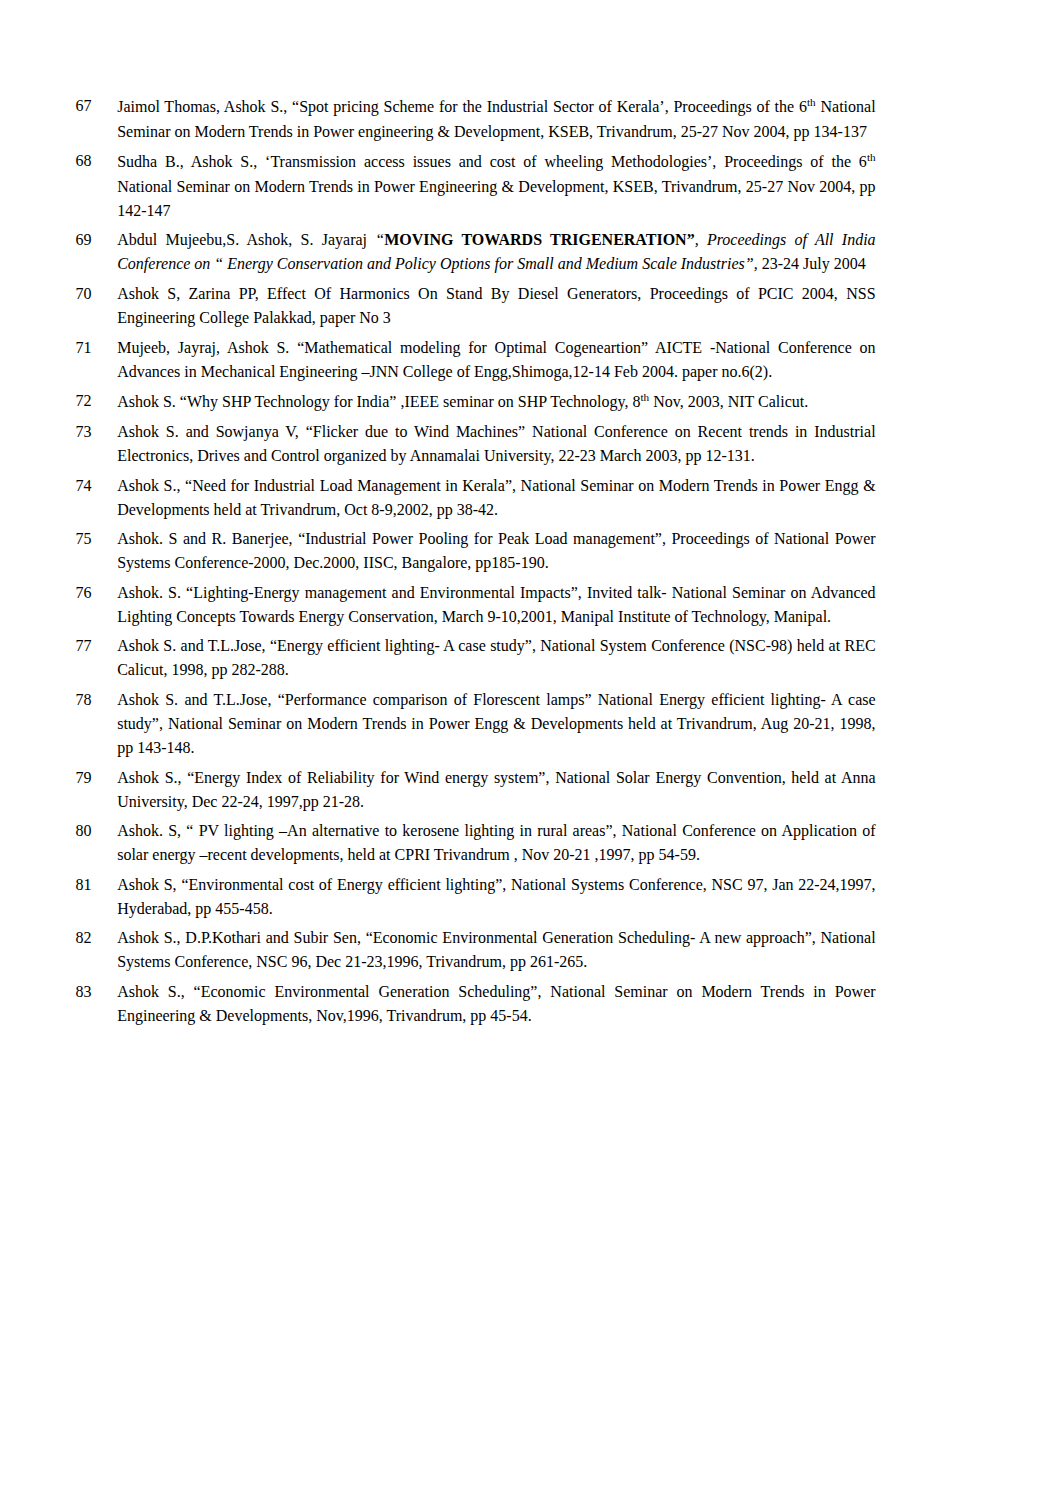Jaimol Thomas, Ashok S., “Spot pricing Scheme for the Industrial Sector of Kerala’, Proceedings of the 6th National Seminar on Modern Trends in Power engineering & Development, KSEB, Trivandrum, 25-27 Nov 2004, pp 134-137
Sudha B., Ashok S., ‘Transmission access issues and cost of wheeling Methodologies’, Proceedings of the 6th National Seminar on Modern Trends in Power Engineering & Development, KSEB, Trivandrum, 25-27 Nov 2004, pp 142-147
Abdul Mujeebu,S. Ashok, S. Jayaraj “MOVING TOWARDS TRIGENERATION”, Proceedings of All India Conference on “ Energy Conservation and Policy Options for Small and Medium Scale Industries”, 23-24 July 2004
Ashok S, Zarina PP, Effect Of Harmonics On Stand By Diesel Generators, Proceedings of PCIC 2004, NSS Engineering College Palakkad, paper No 3
Mujeeb, Jayraj, Ashok S. “Mathematical modeling for Optimal Cogeneartion” AICTE -National Conference on Advances in Mechanical Engineering –JNN College of Engg,Shimoga,12-14 Feb 2004. paper no.6(2).
Ashok S. “Why SHP Technology for India” ,IEEE seminar on SHP Technology, 8th Nov, 2003, NIT Calicut.
Ashok S. and Sowjanya V, “Flicker due to Wind Machines” National Conference on Recent trends in Industrial Electronics, Drives and Control organized by Annamalai University, 22-23 March 2003, pp 12-131.
Ashok S., “Need for Industrial Load Management in Kerala”, National Seminar on Modern Trends in Power Engg & Developments held at Trivandrum, Oct 8-9,2002, pp 38-42.
Ashok. S and R. Banerjee, “Industrial Power Pooling for Peak Load management”, Proceedings of National Power Systems Conference-2000, Dec.2000, IISC, Bangalore, pp185-190.
Ashok. S. “Lighting-Energy management and Environmental Impacts”, Invited talk- National Seminar on Advanced Lighting Concepts Towards Energy Conservation, March 9-10,2001, Manipal Institute of Technology, Manipal.
Ashok S. and T.L.Jose, “Energy efficient lighting- A case study”, National System Conference (NSC-98) held at REC Calicut, 1998, pp 282-288.
Ashok S. and T.L.Jose, “Performance comparison of Florescent lamps” National Energy efficient lighting- A case study”, National Seminar on Modern Trends in Power Engg & Developments held at Trivandrum, Aug 20-21, 1998, pp 143-148.
Ashok S., “Energy Index of Reliability for Wind energy system”, National Solar Energy Convention, held at Anna University, Dec 22-24, 1997,pp 21-28.
Ashok. S, “ PV lighting –An alternative to kerosene lighting in rural areas”, National Conference on Application of solar energy –recent developments, held at CPRI Trivandrum , Nov 20-21 ,1997, pp 54-59.
Ashok S, “Environmental cost of Energy efficient lighting”, National Systems Conference, NSC 97, Jan 22-24,1997, Hyderabad, pp 455-458.
Ashok S., D.P.Kothari and Subir Sen, “Economic Environmental Generation Scheduling- A new approach”, National Systems Conference, NSC 96, Dec 21-23,1996, Trivandrum, pp 261-265.
Ashok S., “Economic Environmental Generation Scheduling”, National Seminar on Modern Trends in Power Engineering & Developments, Nov,1996, Trivandrum, pp 45-54.